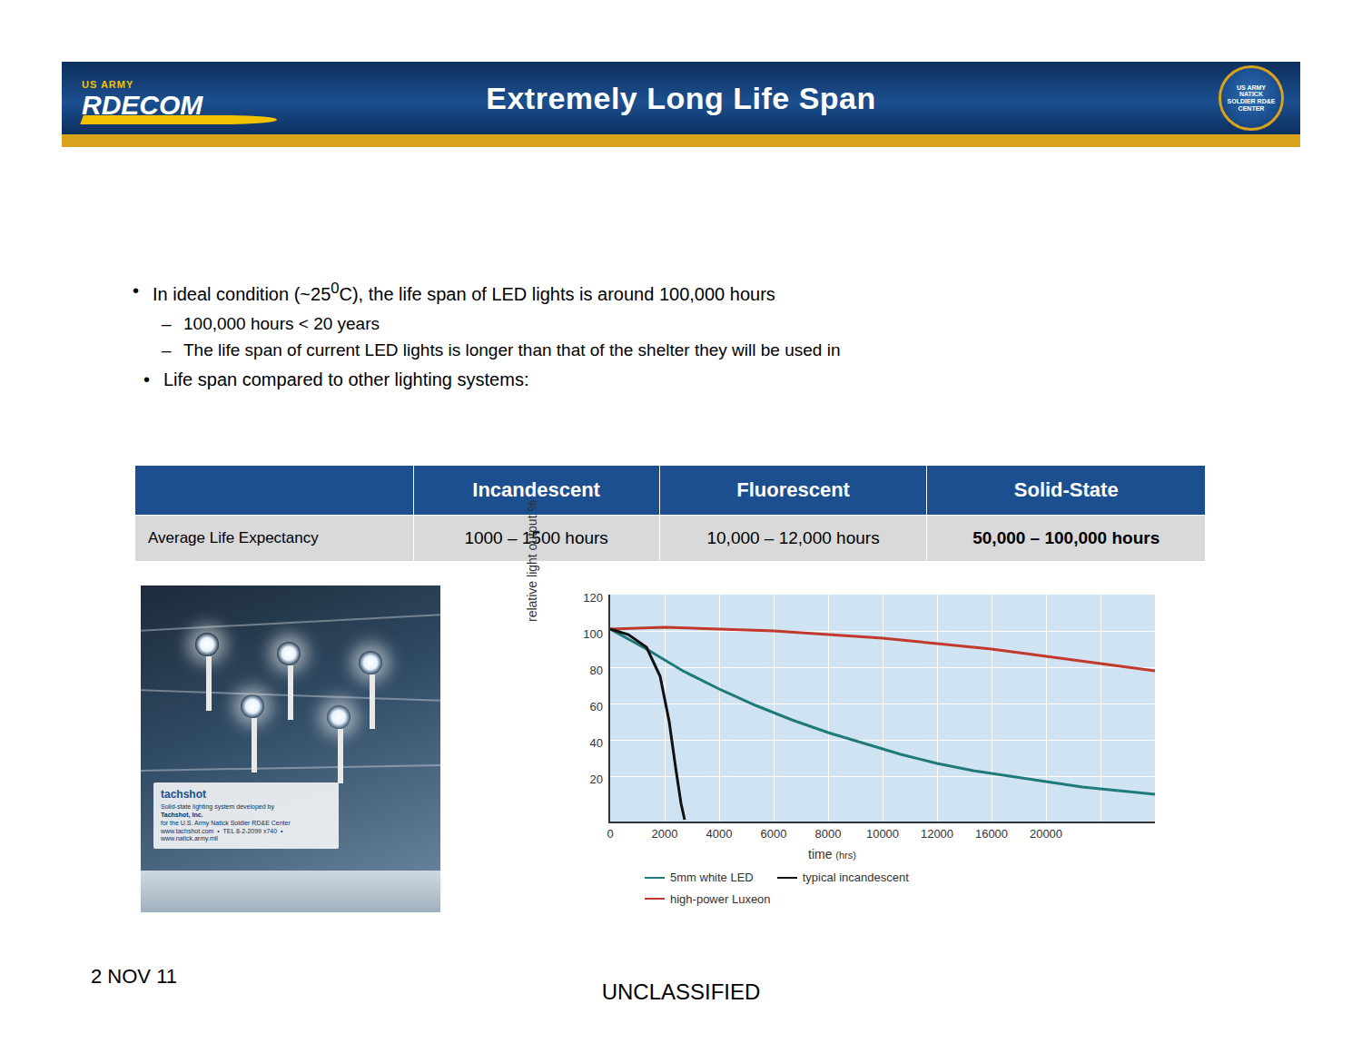Extremely Long Life Span
US ARMY
RDECOM
US ARMY NATICK
SOLDIER RD&E CENTER
In ideal condition (~250C), the life span of LED lights is around 100,000 hours
100,000 hours < 20 years
The life span of current LED lights is longer than that of the shelter they will be used in
Life span compared to other lighting systems:
| | Incandescent | Fluorescent | Solid-State |
| --- | --- | --- | --- |
| Average Life Expectancy | 1000 – 1500 hours | 10,000 – 12,000 hours | 50,000 – 100,000 hours |
tachshot
Solid-state lighting system developed by
Tachshot, Inc.
for the U.S. Army Natick Soldier RD&E Center
www.tachshot.com • TEL 8-2-2099 x740 • www.natick.army.mil
relative light output %
120
100
80
60
40
20
0
2000
4000
6000
8000
10000
12000
16000
20000
time (hrs)
5mm white LED
typical incandescent
high-power Luxeon
2 NOV 11
UNCLASSIFIED